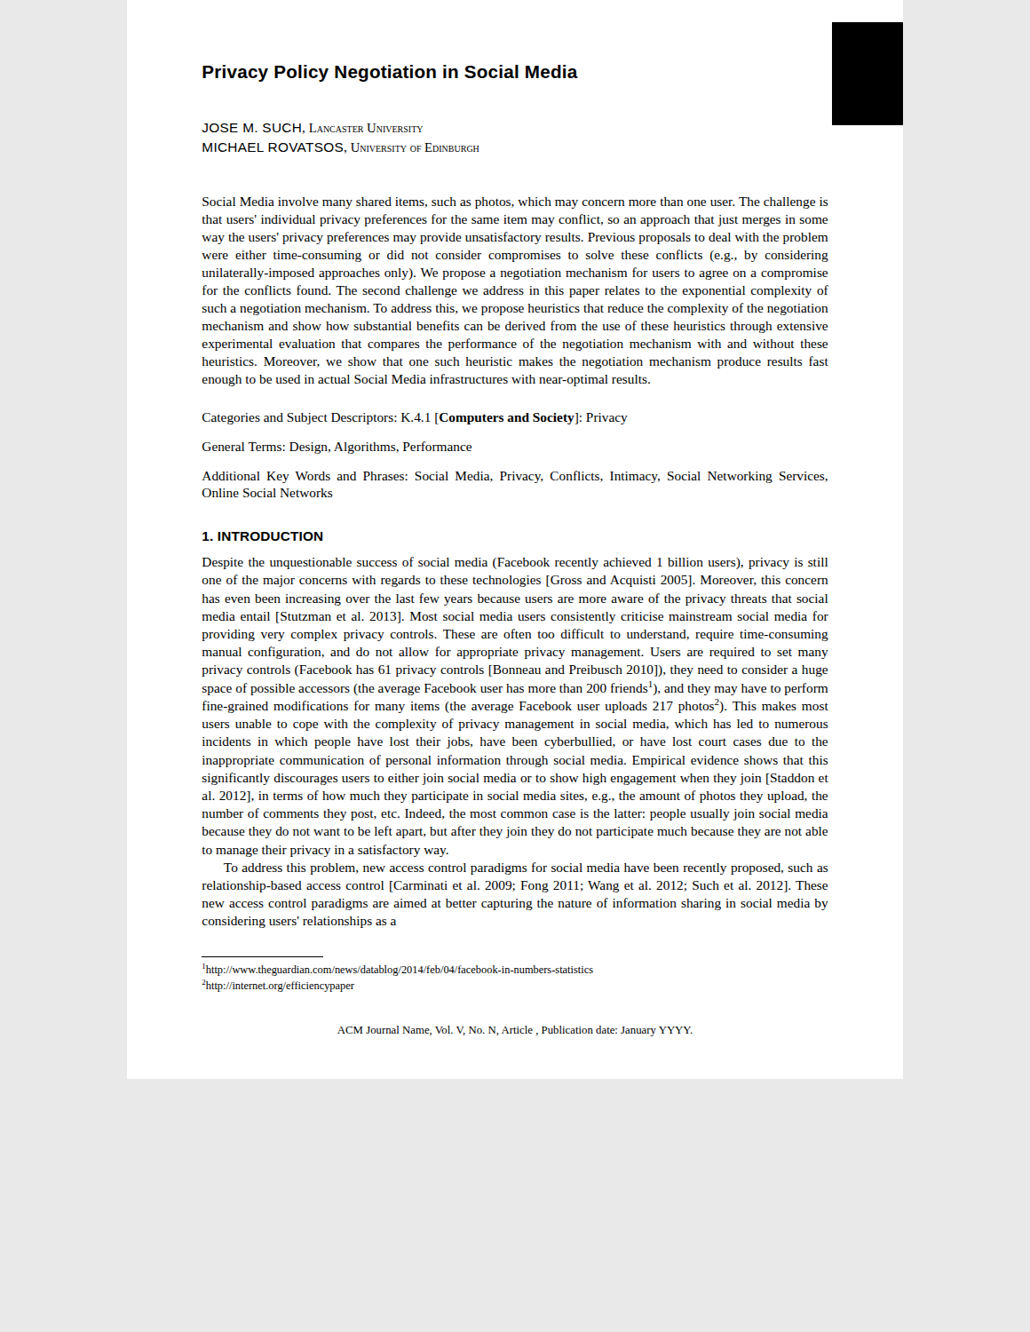Privacy Policy Negotiation in Social Media
JOSE M. SUCH, Lancaster University
MICHAEL ROVATSOS, University of Edinburgh
Social Media involve many shared items, such as photos, which may concern more than one user. The challenge is that users' individual privacy preferences for the same item may conflict, so an approach that just merges in some way the users' privacy preferences may provide unsatisfactory results. Previous proposals to deal with the problem were either time-consuming or did not consider compromises to solve these conflicts (e.g., by considering unilaterally-imposed approaches only). We propose a negotiation mechanism for users to agree on a compromise for the conflicts found. The second challenge we address in this paper relates to the exponential complexity of such a negotiation mechanism. To address this, we propose heuristics that reduce the complexity of the negotiation mechanism and show how substantial benefits can be derived from the use of these heuristics through extensive experimental evaluation that compares the performance of the negotiation mechanism with and without these heuristics. Moreover, we show that one such heuristic makes the negotiation mechanism produce results fast enough to be used in actual Social Media infrastructures with near-optimal results.
Categories and Subject Descriptors: K.4.1 [Computers and Society]: Privacy
General Terms: Design, Algorithms, Performance
Additional Key Words and Phrases: Social Media, Privacy, Conflicts, Intimacy, Social Networking Services, Online Social Networks
1. INTRODUCTION
Despite the unquestionable success of social media (Facebook recently achieved 1 billion users), privacy is still one of the major concerns with regards to these technologies [Gross and Acquisti 2005]. Moreover, this concern has even been increasing over the last few years because users are more aware of the privacy threats that social media entail [Stutzman et al. 2013]. Most social media users consistently criticise mainstream social media for providing very complex privacy controls. These are often too difficult to understand, require time-consuming manual configuration, and do not allow for appropriate privacy management. Users are required to set many privacy controls (Facebook has 61 privacy controls [Bonneau and Preibusch 2010]), they need to consider a huge space of possible accessors (the average Facebook user has more than 200 friends1), and they may have to perform fine-grained modifications for many items (the average Facebook user uploads 217 photos2). This makes most users unable to cope with the complexity of privacy management in social media, which has led to numerous incidents in which people have lost their jobs, have been cyberbullied, or have lost court cases due to the inappropriate communication of personal information through social media. Empirical evidence shows that this significantly discourages users to either join social media or to show high engagement when they join [Staddon et al. 2012], in terms of how much they participate in social media sites, e.g., the amount of photos they upload, the number of comments they post, etc. Indeed, the most common case is the latter: people usually join social media because they do not want to be left apart, but after they join they do not participate much because they are not able to manage their privacy in a satisfactory way.
To address this problem, new access control paradigms for social media have been recently proposed, such as relationship-based access control [Carminati et al. 2009; Fong 2011; Wang et al. 2012; Such et al. 2012]. These new access control paradigms are aimed at better capturing the nature of information sharing in social media by considering users' relationships as a
1http://www.theguardian.com/news/datablog/2014/feb/04/facebook-in-numbers-statistics
2http://internet.org/efficiencypaper
ACM Journal Name, Vol. V, No. N, Article , Publication date: January YYYY.